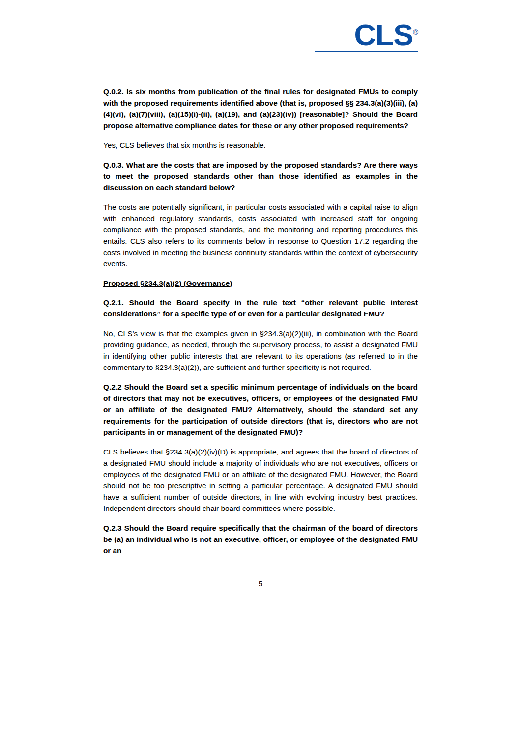CLS®
Q.0.2. Is six months from publication of the final rules for designated FMUs to comply with the proposed requirements identified above (that is, proposed §§ 234.3(a)(3)(iii), (a)(4)(vi), (a)(7)(viii), (a)(15)(i)-(ii), (a)(19), and (a)(23)(iv)) [reasonable]? Should the Board propose alternative compliance dates for these or any other proposed requirements?
Yes, CLS believes that six months is reasonable.
Q.0.3. What are the costs that are imposed by the proposed standards? Are there ways to meet the proposed standards other than those identified as examples in the discussion on each standard below?
The costs are potentially significant, in particular costs associated with a capital raise to align with enhanced regulatory standards, costs associated with increased staff for ongoing compliance with the proposed standards, and the monitoring and reporting procedures this entails. CLS also refers to its comments below in response to Question 17.2 regarding the costs involved in meeting the business continuity standards within the context of cybersecurity events.
Proposed §234.3(a)(2) (Governance)
Q.2.1. Should the Board specify in the rule text “other relevant public interest considerations” for a specific type of or even for a particular designated FMU?
No, CLS’s view is that the examples given in §234.3(a)(2)(iii), in combination with the Board providing guidance, as needed, through the supervisory process, to assist a designated FMU in identifying other public interests that are relevant to its operations (as referred to in the commentary to §234.3(a)(2)), are sufficient and further specificity is not required.
Q.2.2 Should the Board set a specific minimum percentage of individuals on the board of directors that may not be executives, officers, or employees of the designated FMU or an affiliate of the designated FMU? Alternatively, should the standard set any requirements for the participation of outside directors (that is, directors who are not participants in or management of the designated FMU)?
CLS believes that §234.3(a)(2)(iv)(D) is appropriate, and agrees that the board of directors of a designated FMU should include a majority of individuals who are not executives, officers or employees of the designated FMU or an affiliate of the designated FMU. However, the Board should not be too prescriptive in setting a particular percentage. A designated FMU should have a sufficient number of outside directors, in line with evolving industry best practices. Independent directors should chair board committees where possible.
Q.2.3 Should the Board require specifically that the chairman of the board of directors be (a) an individual who is not an executive, officer, or employee of the designated FMU or an
5